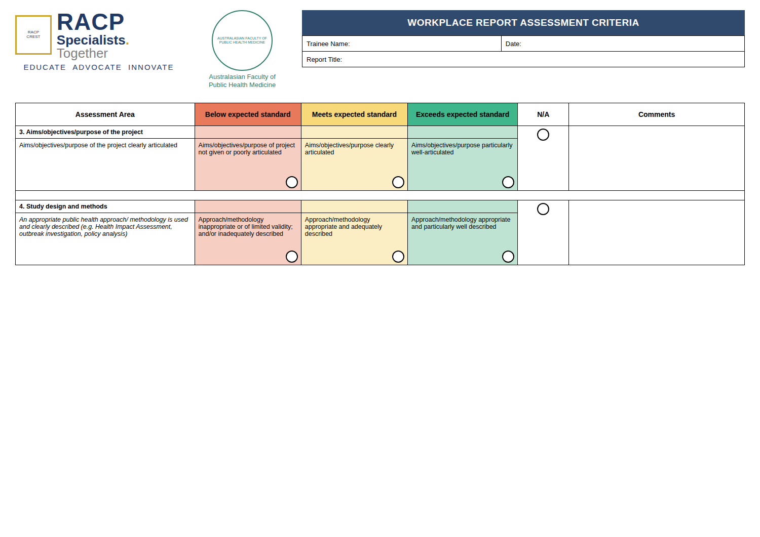RACP
CREST
RACP
Specialists. Together
EDUCATE ADVOCATE INNOVATE
AUSTRALASIAN FACULTY OF PUBLIC HEALTH MEDICINE
Australasian Faculty of
Public Health Medicine
WORKPLACE REPORT ASSESSMENT CRITERIA
| Trainee Name: | Date: |
| Report Title: |
| Assessment Area | Below expected standard | Meets expected standard | Exceeds expected standard | N/A | Comments |
| --- | --- | --- | --- | --- | --- |
| 3. Aims/objectives/purpose of the project | | | | | |
| Aims/objectives/purpose of the project clearly articulated | Aims/objectives/purpose of project not given or poorly articulated | Aims/objectives/purpose clearly articulated | Aims/objectives/purpose particularly well-articulated |
| 4. Study design and methods | | | | | |
| An appropriate public health approach/ methodology is used and clearly described (e.g. Health Impact Assessment, outbreak investigation, policy analysis) | Approach/methodology inappropriate or of limited validity; and/or inadequately described | Approach/methodology appropriate and adequately described | Approach/methodology appropriate and particularly well described |